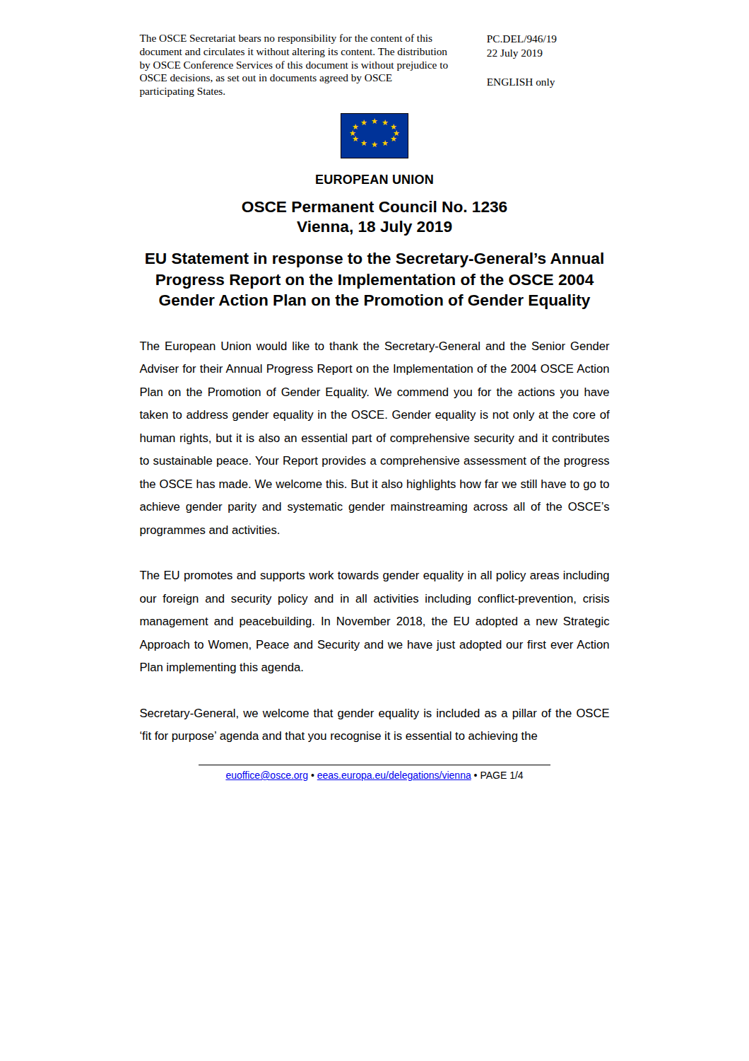The OSCE Secretariat bears no responsibility for the content of this document and circulates it without altering its content. The distribution by OSCE Conference Services of this document is without prejudice to OSCE decisions, as set out in documents agreed by OSCE participating States.
PC.DEL/946/19
22 July 2019
ENGLISH only
★ ★ ★ ★ ★ ★ ★ ★ ★ ★ ★ ★
EUROPEAN UNION
OSCE Permanent Council No. 1236Vienna, 18 July 2019
EU Statement in response to the Secretary-General’s Annual Progress Report on the Implementation of the OSCE 2004 Gender Action Plan on the Promotion of Gender Equality
The European Union would like to thank the Secretary-General and the Senior Gender Adviser for their Annual Progress Report on the Implementation of the 2004 OSCE Action Plan on the Promotion of Gender Equality. We commend you for the actions you have taken to address gender equality in the OSCE. Gender equality is not only at the core of human rights, but it is also an essential part of comprehensive security and it contributes to sustainable peace. Your Report provides a comprehensive assessment of the progress the OSCE has made. We welcome this. But it also highlights how far we still have to go to achieve gender parity and systematic gender mainstreaming across all of the OSCE’s programmes and activities.
The EU promotes and supports work towards gender equality in all policy areas including our foreign and security policy and in all activities including conflict-prevention, crisis management and peacebuilding. In November 2018, the EU adopted a new Strategic Approach to Women, Peace and Security and we have just adopted our first ever Action Plan implementing this agenda.
Secretary-General, we welcome that gender equality is included as a pillar of the OSCE ‘fit for purpose’ agenda and that you recognise it is essential to achieving the
euoffice@osce.org • eeas.europa.eu/delegations/vienna • PAGE 1/4